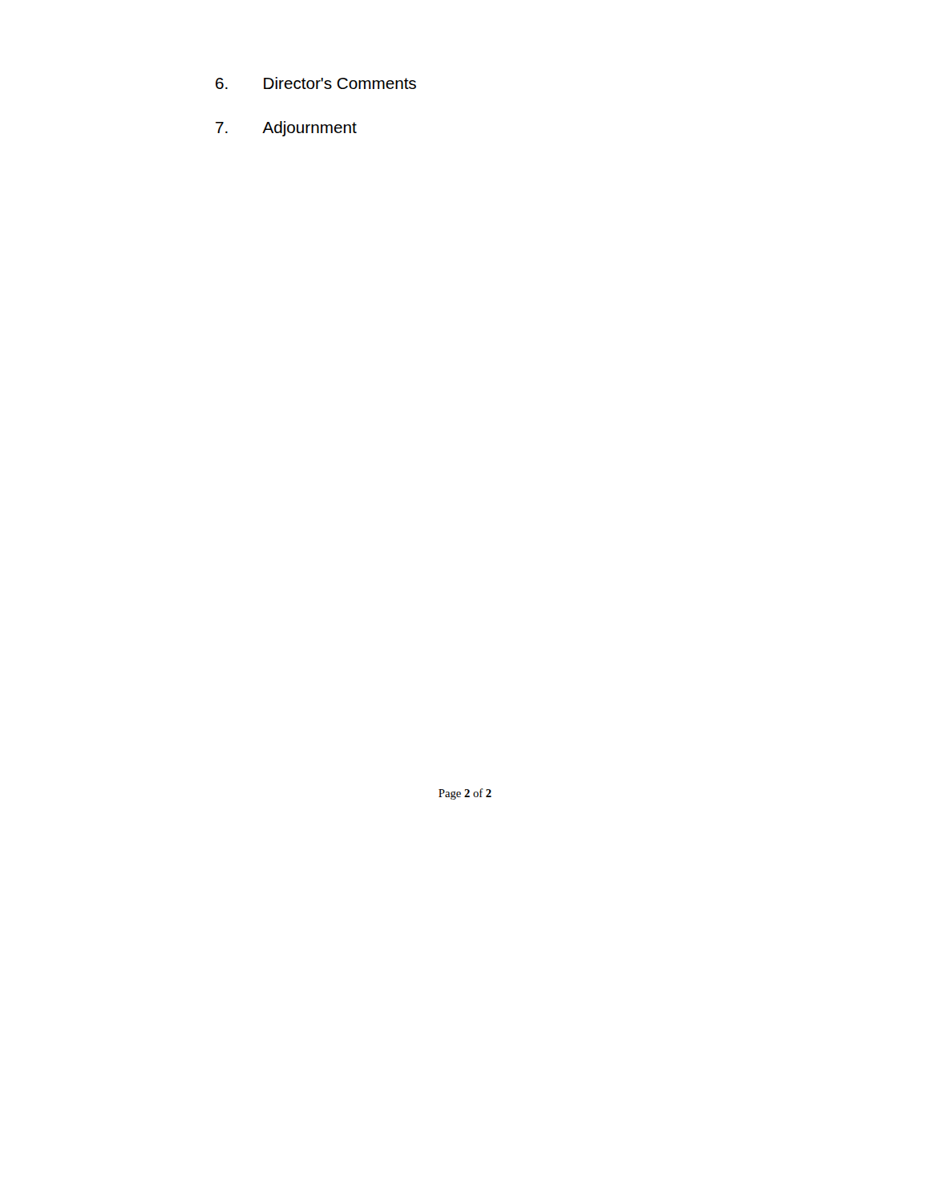6. Director's Comments
7. Adjournment
Page 2 of 2